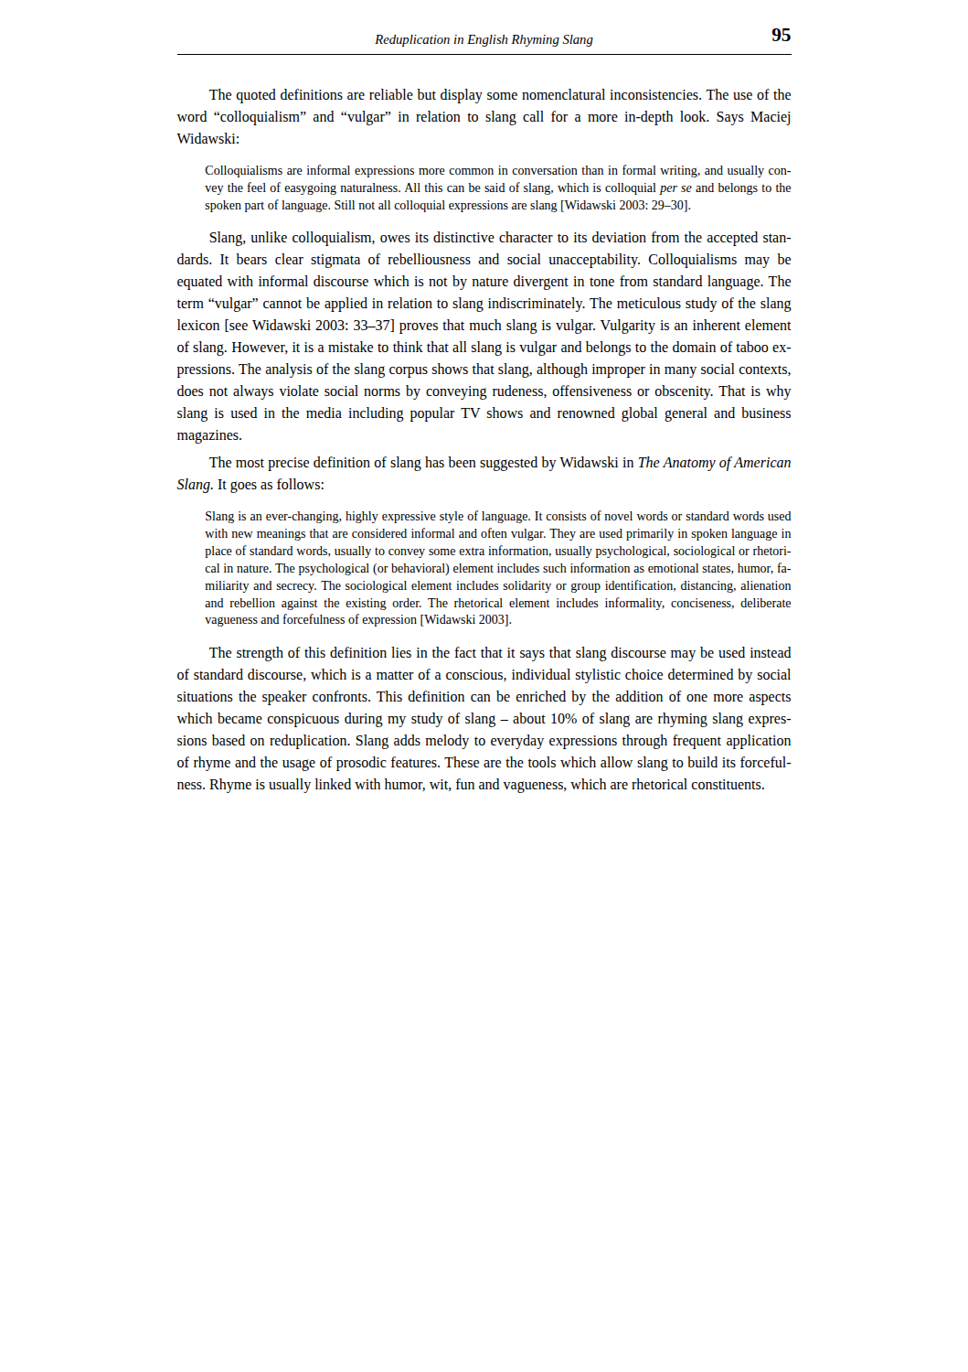Reduplication in English Rhyming Slang 95
The quoted definitions are reliable but display some nomenclatural inconsistencies. The use of the word “colloquialism” and “vulgar” in relation to slang call for a more in-depth look. Says Maciej Widawski:
Colloquialisms are informal expressions more common in conversation than in formal writing, and usually convey the feel of easygoing naturalness. All this can be said of slang, which is colloquial per se and belongs to the spoken part of language. Still not all colloquial expressions are slang [Widawski 2003: 29–30].
Slang, unlike colloquialism, owes its distinctive character to its deviation from the accepted standards. It bears clear stigmata of rebelliousness and social unacceptability. Colloquialisms may be equated with informal discourse which is not by nature divergent in tone from standard language. The term “vulgar” cannot be applied in relation to slang indiscriminately. The meticulous study of the slang lexicon [see Widawski 2003: 33–37] proves that much slang is vulgar. Vulgarity is an inherent element of slang. However, it is a mistake to think that all slang is vulgar and belongs to the domain of taboo expressions. The analysis of the slang corpus shows that slang, although improper in many social contexts, does not always violate social norms by conveying rudeness, offensiveness or obscenity. That is why slang is used in the media including popular TV shows and renowned global general and business magazines.
The most precise definition of slang has been suggested by Widawski in The Anatomy of American Slang. It goes as follows:
Slang is an ever-changing, highly expressive style of language. It consists of novel words or standard words used with new meanings that are considered informal and often vulgar. They are used primarily in spoken language in place of standard words, usually to convey some extra information, usually psychological, sociological or rhetorical in nature. The psychological (or behavioral) element includes such information as emotional states, humor, familiarity and secrecy. The sociological element includes solidarity or group identification, distancing, alienation and rebellion against the existing order. The rhetorical element includes informality, conciseness, deliberate vagueness and forcefulness of expression [Widawski 2003].
The strength of this definition lies in the fact that it says that slang discourse may be used instead of standard discourse, which is a matter of a conscious, individual stylistic choice determined by social situations the speaker confronts. This definition can be enriched by the addition of one more aspects which became conspicuous during my study of slang – about 10% of slang are rhyming slang expressions based on reduplication. Slang adds melody to everyday expressions through frequent application of rhyme and the usage of prosodic features. These are the tools which allow slang to build its forcefulness. Rhyme is usually linked with humor, wit, fun and vagueness, which are rhetorical constituents.